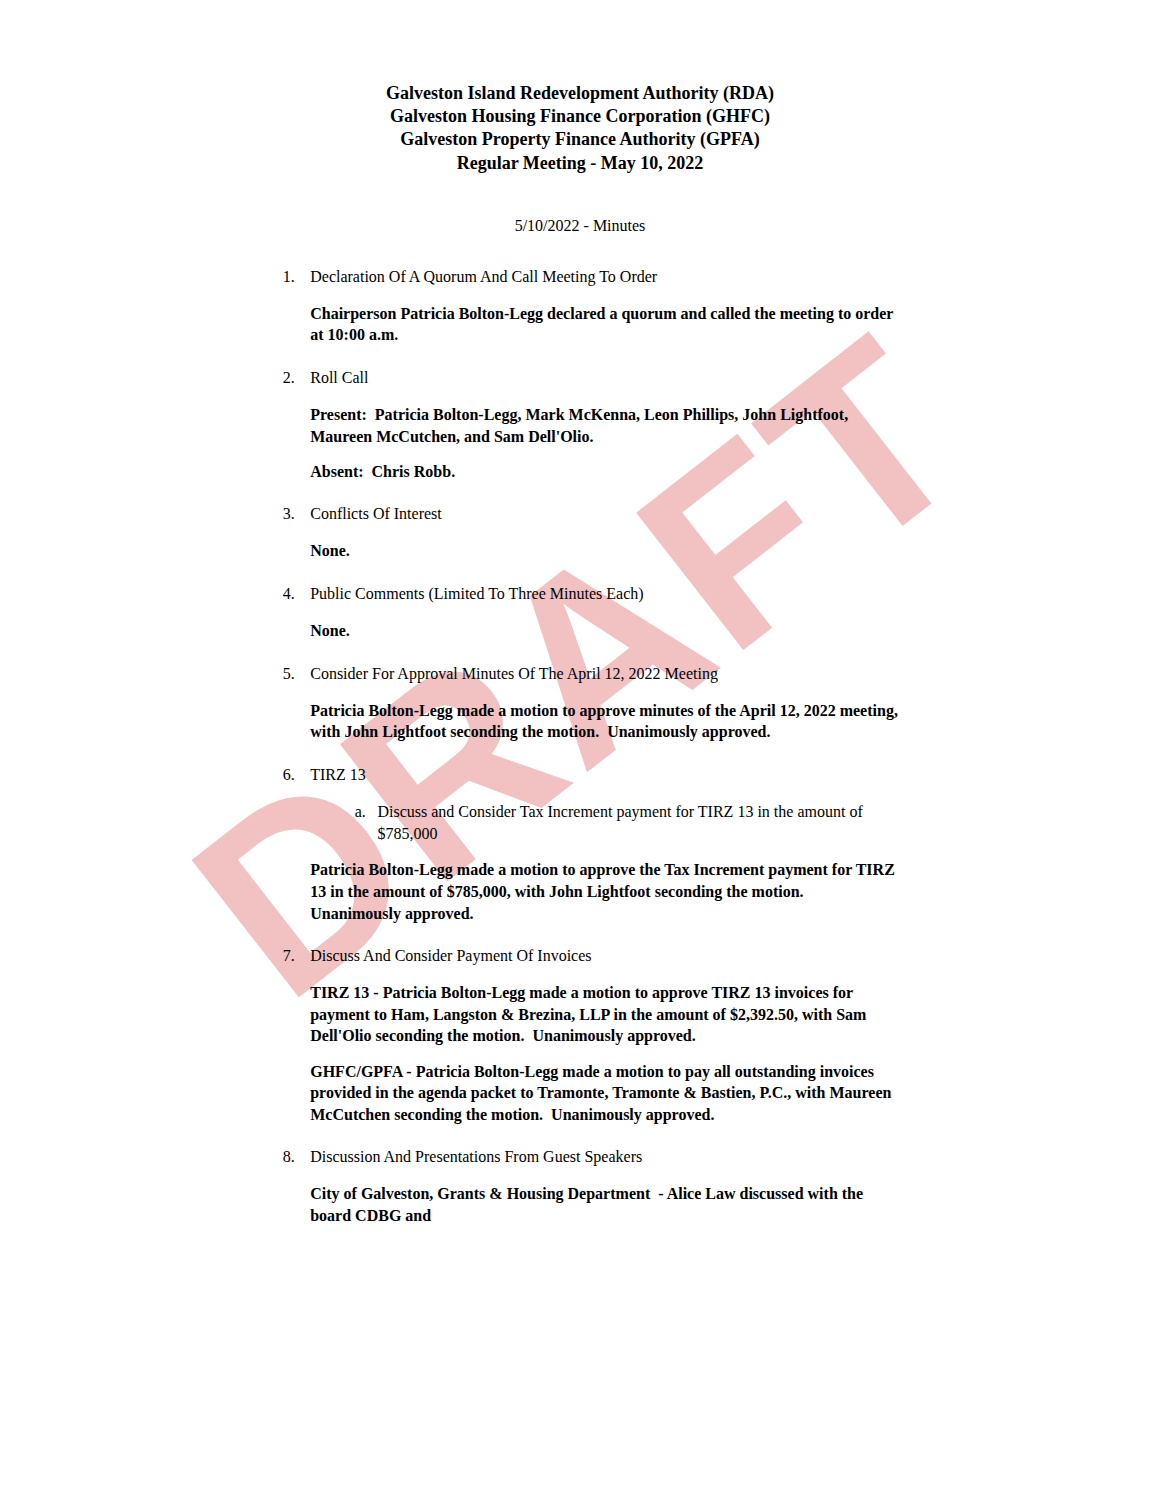DRAFT
Galveston Island Redevelopment Authority (RDA)
Galveston Housing Finance Corporation (GHFC)
Galveston Property Finance Authority (GPFA)
Regular Meeting - May 10, 2022
5/10/2022 - Minutes
Declaration Of A Quorum And Call Meeting To Order
Chairperson Patricia Bolton-Legg declared a quorum and called the meeting to order at 10:00 a.m.
Roll Call
Present: Patricia Bolton-Legg, Mark McKenna, Leon Phillips, John Lightfoot, Maureen McCutchen, and Sam Dell'Olio.
Absent: Chris Robb.
Conflicts Of Interest
None.
Public Comments (Limited To Three Minutes Each)
None.
Consider For Approval Minutes Of The April 12, 2022 Meeting
Patricia Bolton-Legg made a motion to approve minutes of the April 12, 2022 meeting, with John Lightfoot seconding the motion. Unanimously approved.
TIRZ 13
Discuss and Consider Tax Increment payment for TIRZ 13 in the amount of $785,000
Patricia Bolton-Legg made a motion to approve the Tax Increment payment for TIRZ 13 in the amount of $785,000, with John Lightfoot seconding the motion. Unanimously approved.
Discuss And Consider Payment Of Invoices
TIRZ 13 - Patricia Bolton-Legg made a motion to approve TIRZ 13 invoices for payment to Ham, Langston & Brezina, LLP in the amount of $2,392.50, with Sam Dell'Olio seconding the motion. Unanimously approved.
GHFC/GPFA - Patricia Bolton-Legg made a motion to pay all outstanding invoices provided in the agenda packet to Tramonte, Tramonte & Bastien, P.C., with Maureen McCutchen seconding the motion. Unanimously approved.
Discussion And Presentations From Guest Speakers
City of Galveston, Grants & Housing Department - Alice Law discussed with the board CDBG and